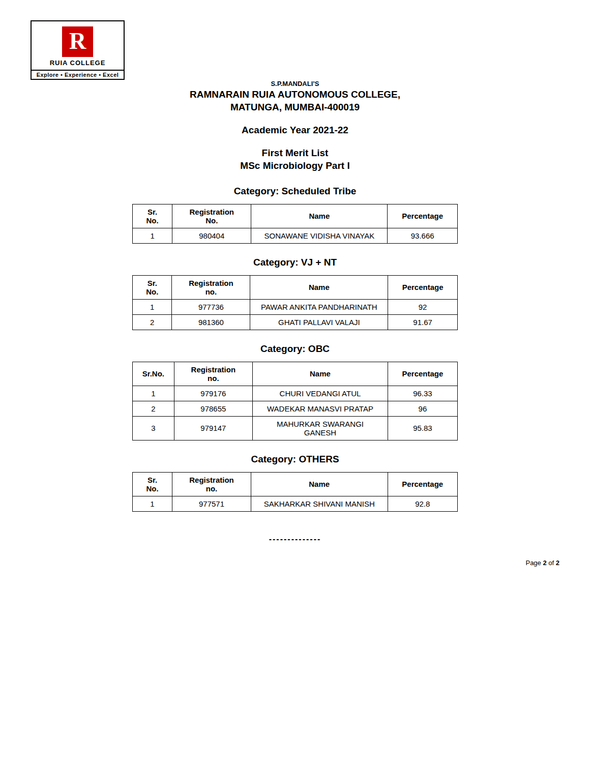R
RUIA COLLEGE
Explore • Experience • Excel
S.P.MANDALI’S
RAMNARAIN RUIA AUTONOMOUS COLLEGE,
MATUNGA, MUMBAI-400019
Academic Year 2021-22
First Merit List
MSc Microbiology Part I
Category: Scheduled Tribe
| Sr. No. | Registration No. | Name | Percentage |
| --- | --- | --- | --- |
| 1 | 980404 | SONAWANE VIDISHA VINAYAK | 93.666 |
Category: VJ + NT
| Sr. No. | Registration no. | Name | Percentage |
| --- | --- | --- | --- |
| 1 | 977736 | PAWAR ANKITA PANDHARINATH | 92 |
| 2 | 981360 | GHATI PALLAVI VALAJI | 91.67 |
Category: OBC
| Sr.No. | Registration no. | Name | Percentage |
| --- | --- | --- | --- |
| 1 | 979176 | CHURI VEDANGI ATUL | 96.33 |
| 2 | 978655 | WADEKAR MANASVI PRATAP | 96 |
| 3 | 979147 | MAHURKAR SWARANGI GANESH | 95.83 |
Category: OTHERS
| Sr. No. | Registration no. | Name | Percentage |
| --- | --- | --- | --- |
| 1 | 977571 | SAKHARKAR SHIVANI MANISH | 92.8 |
--------------
Page 2 of 2